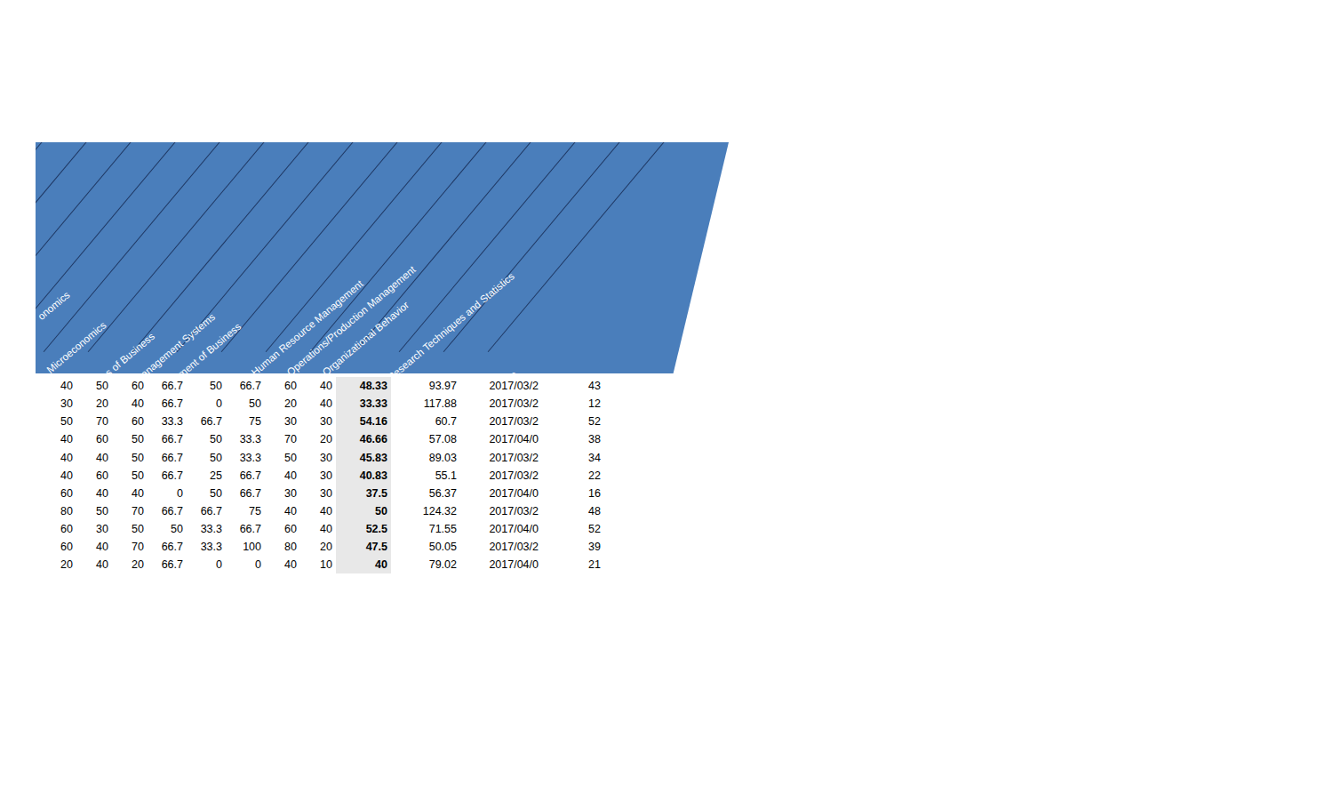onomics
Microeconomics
bal Dimensions of Business
Information Management Systems
Legal Environment of Business
Management
Management: Human Resource Management
Management: Operations/Production Management
Management: Organizational Behavior
Marketing
Quantitative Research Techniques and Statistics
Final Score
Duration (min)
Completed
Abandonded
Percentile Rank
| 40 | 50 | 60 | 66.7 | 50 | 66.7 | 60 | 40 | 48.33 | 93.97 | 2017/03/2 | 43 |
| 30 | 20 | 40 | 66.7 | 0 | 50 | 20 | 40 | 33.33 | 117.88 | 2017/03/2 | 12 |
| 50 | 70 | 60 | 33.3 | 66.7 | 75 | 30 | 30 | 54.16 | 60.7 | 2017/03/2 | 52 |
| 40 | 60 | 50 | 66.7 | 50 | 33.3 | 70 | 20 | 46.66 | 57.08 | 2017/04/0 | 38 |
| 40 | 40 | 50 | 66.7 | 50 | 33.3 | 50 | 30 | 45.83 | 89.03 | 2017/03/2 | 34 |
| 40 | 60 | 50 | 66.7 | 25 | 66.7 | 40 | 30 | 40.83 | 55.1 | 2017/03/2 | 22 |
| 60 | 40 | 40 | 0 | 50 | 66.7 | 30 | 30 | 37.5 | 56.37 | 2017/04/0 | 16 |
| 80 | 50 | 70 | 66.7 | 66.7 | 75 | 40 | 40 | 50 | 124.32 | 2017/03/2 | 48 |
| 60 | 30 | 50 | 50 | 33.3 | 66.7 | 60 | 40 | 52.5 | 71.55 | 2017/04/0 | 52 |
| 60 | 40 | 70 | 66.7 | 33.3 | 100 | 80 | 20 | 47.5 | 50.05 | 2017/03/2 | 39 |
| 20 | 40 | 20 | 66.7 | 0 | 0 | 40 | 10 | 40 | 79.02 | 2017/04/0 | 21 |